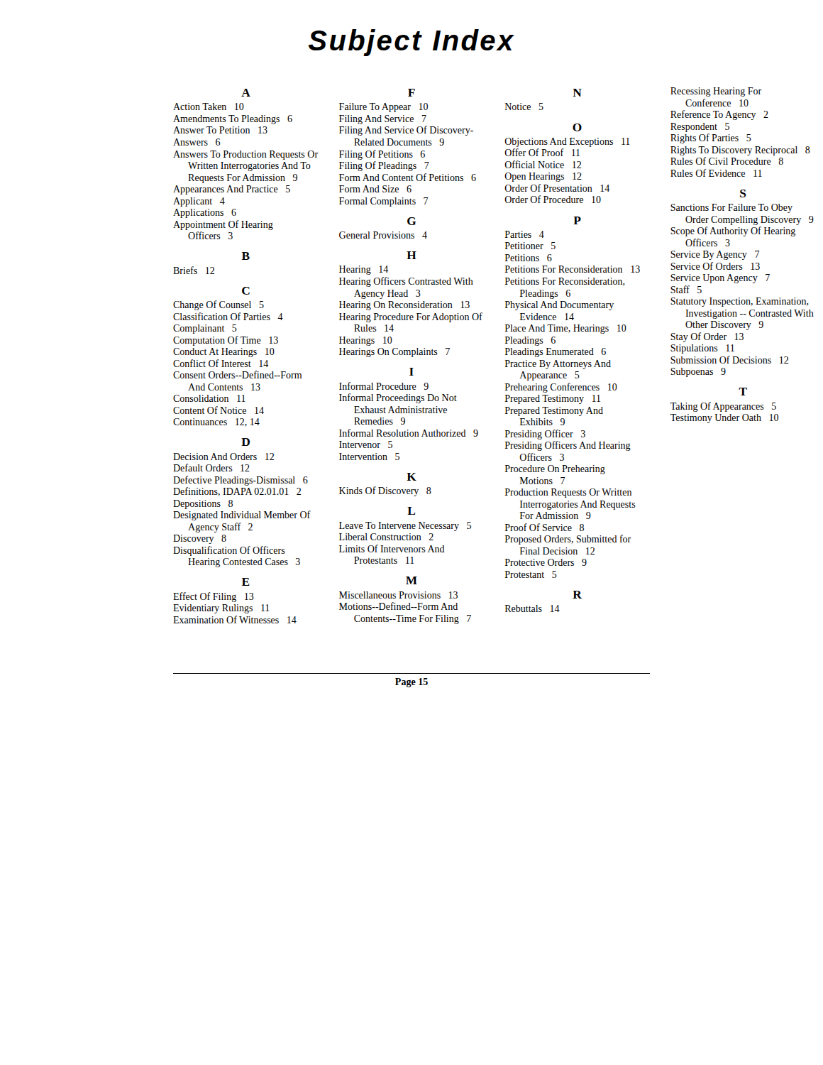Subject Index
A
Action Taken10
Amendments To Pleadings6
Answer To Petition13
Answers6
Answers To Production Requests Or Written Interrogatories And To Requests For Admission9
Appearances And Practice5
Applicant4
Applications6
Appointment Of Hearing Officers3
B
Briefs12
C
Change Of Counsel5
Classification Of Parties4
Complainant5
Computation Of Time13
Conduct At Hearings10
Conflict Of Interest14
Consent Orders--Defined--Form And Contents13
Consolidation11
Content Of Notice14
Continuances12, 14
D
Decision And Orders12
Default Orders12
Defective Pleadings-Dismissal6
Definitions, IDAPA 02.01.012
Depositions8
Designated Individual Member Of Agency Staff2
Discovery8
Disqualification Of Officers Hearing Contested Cases3
E
Effect Of Filing13
Evidentiary Rulings11
Examination Of Witnesses14
F
Failure To Appear10
Filing And Service7
Filing And Service Of Discovery-Related Documents9
Filing Of Petitions6
Filing Of Pleadings7
Form And Content Of Petitions6
Form And Size6
Formal Complaints7
G
General Provisions4
H
Hearing14
Hearing Officers Contrasted With Agency Head3
Hearing On Reconsideration13
Hearing Procedure For Adoption Of Rules14
Hearings10
Hearings On Complaints7
I
Informal Procedure9
Informal Proceedings Do Not Exhaust Administrative Remedies9
Informal Resolution Authorized9
Intervenor5
Intervention5
K
Kinds Of Discovery8
L
Leave To Intervene Necessary5
Liberal Construction2
Limits Of Intervenors And Protestants11
M
Miscellaneous Provisions13
Motions--Defined--Form And Contents--Time For Filing7
N
Notice5
O
Objections And Exceptions11
Offer Of Proof11
Official Notice12
Open Hearings12
Order Of Presentation14
Order Of Procedure10
P
Parties4
Petitioner5
Petitions6
Petitions For Reconsideration13
Petitions For Reconsideration, Pleadings6
Physical And Documentary Evidence14
Place And Time, Hearings10
Pleadings6
Pleadings Enumerated6
Practice By Attorneys And Appearance5
Prehearing Conferences10
Prepared Testimony11
Prepared Testimony And Exhibits9
Presiding Officer3
Presiding Officers And Hearing Officers3
Procedure On Prehearing Motions7
Production Requests Or Written Interrogatories And Requests For Admission9
Proof Of Service8
Proposed Orders, Submitted for Final Decision12
Protective Orders9
Protestant5
R
Rebuttals14
Recessing Hearing For Conference10
Reference To Agency2
Respondent5
Rights Of Parties5
Rights To Discovery Reciprocal8
Rules Of Civil Procedure8
Rules Of Evidence11
S
Sanctions For Failure To Obey Order Compelling Discovery9
Scope Of Authority Of Hearing Officers3
Service By Agency7
Service Of Orders13
Service Upon Agency7
Staff5
Statutory Inspection, Examination, Investigation -- Contrasted With Other Discovery9
Stay Of Order13
Stipulations11
Submission Of Decisions12
Subpoenas9
T
Taking Of Appearances5
Testimony Under Oath10
Page 15